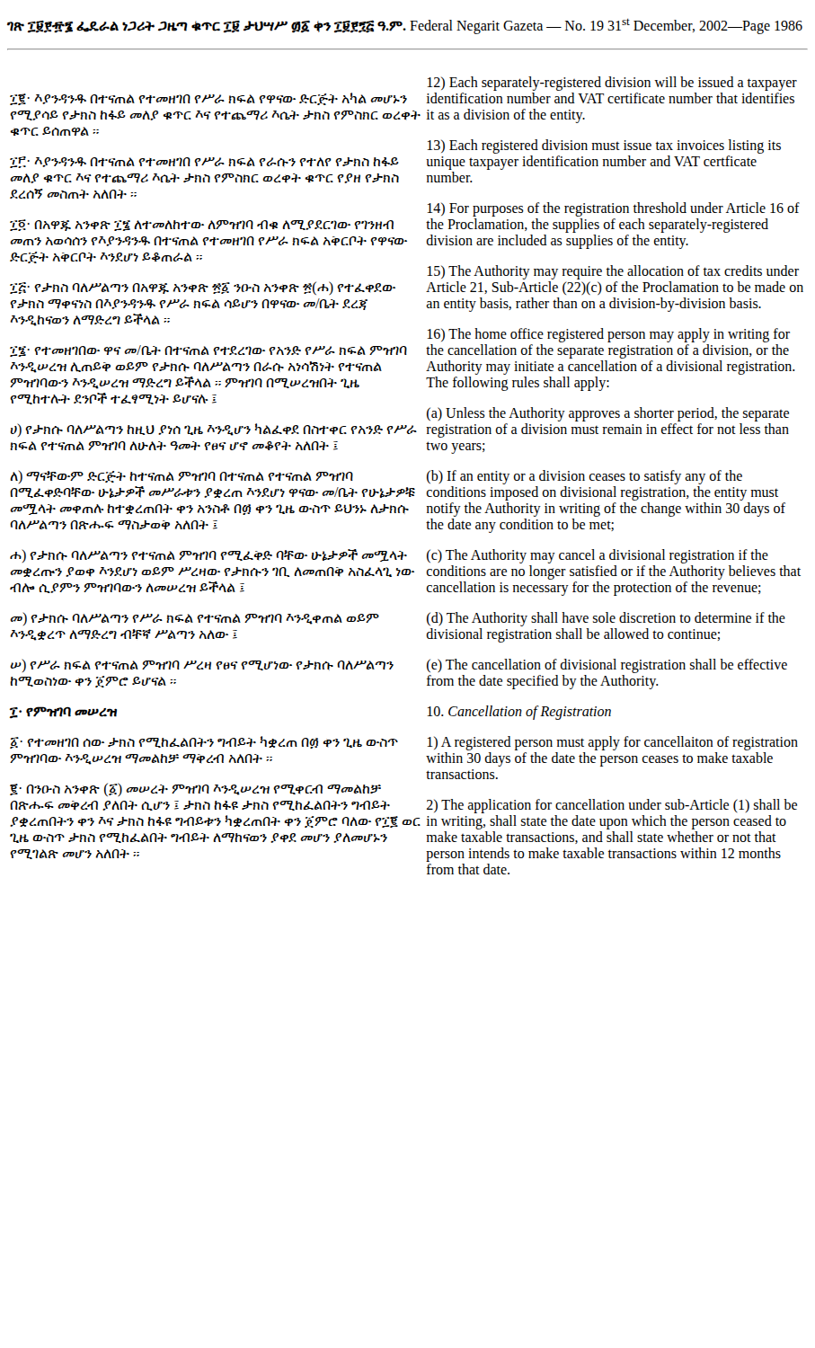ገጽ ፲፱፻፹፮ ፌዴራል ነጋሪት ጋዜጣ ቁጥር ፲፱ ታህሣሥ ፴፩ ቀን ፲፱፻፺፭ ዓ.ም. Federal Negarit Gazeta — No. 19 31st December, 2002—Page 1986
| ፲፪· እያንዳንዱ በተናጠል የተመዘገበ የሥራ ክፍል የዋናው ድርጅት አካል መሆኑን የሚያሳይ የታክስ ከፋይ መለያ ቁጥር እና የተጨማሪ እሴት ታክስ የምስክር ወረቀት ቁጥር ይሰጠዋል ። ፲፫· እያንዳንዱ በተናጠል የተመዘገበ የሥራ ክፍል የራሱን የተለየ የታክስ ከፋይ መለያ ቁጥር እና የተጨማሪ እሴት ታክስ የምስክር ወረቀት ቁጥር የያዘ የታክስ ደረሰኝ መስጠት አለበት ። ፲፬· በአዋጁ አንቀጽ ፲፮ ለተመለከተው ለምዝገባ ብቁ ለሚያደርገው የገንዘብ መጠን አወሳሰን የእያንዳንዱ በተናጠል የተመዘገበ የሥራ ክፍል አቅርቦት የዋናው ድርጅት አቅርቦት እንደሆነ ይቆጠራል ። ፲፭· የታክስ ባለሥልጣን በአዋጁ አንቀጽ ፳፩ ንዑስ አንቀጽ ፳(ሐ) የተፈቀደው የታክስ ማቀናነስ በእያንዳንዱ የሥራ ክፍል ሳይሆን በዋናው መ/ቤት ደረጃ እንዲከናወን ለማድረግ ይችላል ። ፲፮· የተመዘገበው ዋና መ/ቤት በተናጠል የተደረገው የአንድ የሥራ ክፍል ምዝገባ እንዲሠረዝ ሊጠይቅ ወይም የታክሱ ባለሥልጣን በራሱ አነሳሽነት የተናጠል ምዝገባውን እንዲሠረዝ ማድረግ ይችላል ። ምዝገባ በሚሠረዝበት ጊዜ የሚከተሉት ደንቦች ተፈፃሚነት ይሆናሉ ፤ ሀ) የታክሱ ባለሥልጣን ከዚህ ያነሰ ጊዜ እንዲሆን ካልፈቀደ በስተቀር የአንድ የሥራ ክፍል የተናጠል ምዝገባ ለሁለት ዓመት የፀና ሆኖ መቆየት አለበት ፤ ለ) ማናቸውም ድርጅት ከተናጠል ምዝገባ በተናጠል የተናጠል ምዝገባ በሚፈቀድባቸው ሁኔታዎች መሥራቱን ያቋረጠ እንደሆነ ዋናው መ/ቤት የሁኔታዎቹ መሟላት መቀጠሉ ከተቋረጠበት ቀን አንስቶ በ፴ ቀን ጊዜ ውስጥ ይህንኑ ለታክሱ ባለሥልጣን በጽሑፍ ማስታወቅ አለበት ፤ ሐ) የታክሱ ባለሥልጣን የተናጠል ምዝገባ የሚፈቅድ ባቸው ሁኔታዎች መሟላት መቋረጡን ያወቀ እንደሆነ ወይም ሥረዛው የታክሱን ገቢ ለመጠበቅ አስፈላጊ ነው ብሎ ሲያምን ምዝገባውን ለመሠረዝ ይችላል ፤ መ) የታክሱ ባለሥልጣን የሥራ ክፍል የተናጠል ምዝገባ እንዲቀጠል ወይም እንዲቋረጥ ለማድረግ ብቸኛ ሥልጣን አለው ፤ ሠ) የሥራ ክፍል የተናጠል ምዝገባ ሥረዛ የፀና የሚሆነው የታክሱ ባለሥልጣን ከሚወስነው ቀን ጀምሮ ይሆናል ። ፲· የምዝገባ መሠረዝ ፩· የተመዘገበ ሰው ታክስ የሚከፈልበትን ግብይት ካቋረጠ በ፴ ቀን ጊዜ ውስጥ ምዝገባው እንዲሠረዝ ማመልከቻ ማቅረብ አለበት ። ፪· በንዑስ አንቀጽ (፩) መሠረት ምዝገባ እንዲሠረዝ የሚቀርብ ማመልከቻ በጽሑፍ መቅረብ ያለበት ሲሆን ፤ ታክስ ከፋዩ ታክስ የሚከፈልበትን ግብይት ያቋረጠበትን ቀን እና ታክስ ከፋዩ ግብይቱን ካቋረጠበት ቀን ጀምሮ ባለው የ፲፪ ወር ጊዜ ውስጥ ታክስ የሚከፈልበት ግብይት ለማከናወን ያቀደ መሆን ያለመሆኑን የሚገልጽ መሆን አለበት ። | 12) Each separately-registered division will be issued a taxpayer identification number and VAT certificate number that identifies it as a division of the entity. 13) Each registered division must issue tax invoices listing its unique taxpayer identification number and VAT certficate number. 14) For purposes of the registration threshold under Article 16 of the Proclamation, the supplies of each separately-registered division are included as supplies of the entity. 15) The Authority may require the allocation of tax credits under Article 21, Sub-Article (22)(c) of the Proclamation to be made on an entity basis, rather than on a division-by-division basis. 16) The home office registered person may apply in writing for the cancellation of the separate registration of a division, or the Authority may initiate a cancellation of a divisional registration. The following rules shall apply: (a) Unless the Authority approves a shorter period, the separate registration of a division must remain in effect for not less than two years; (b) If an entity or a division ceases to satisfy any of the conditions imposed on divisional registration, the entity must notify the Authority in writing of the change within 30 days of the date any condition to be met; (c) The Authority may cancel a divisional registration if the conditions are no longer satisfied or if the Authority believes that cancellation is necessary for the protection of the revenue; (d) The Authority shall have sole discretion to determine if the divisional registration shall be allowed to continue; (e) The cancellation of divisional registration shall be effective from the date specified by the Authority. 10. Cancellation of Registration 1) A registered person must apply for cancellaiton of registration within 30 days of the date the person ceases to make taxable transactions. 2) The application for cancellation under sub-Article (1) shall be in writing, shall state the date upon which the person ceased to make taxable transactions, and shall state whether or not that person intends to make taxable transactions within 12 months from that date. |